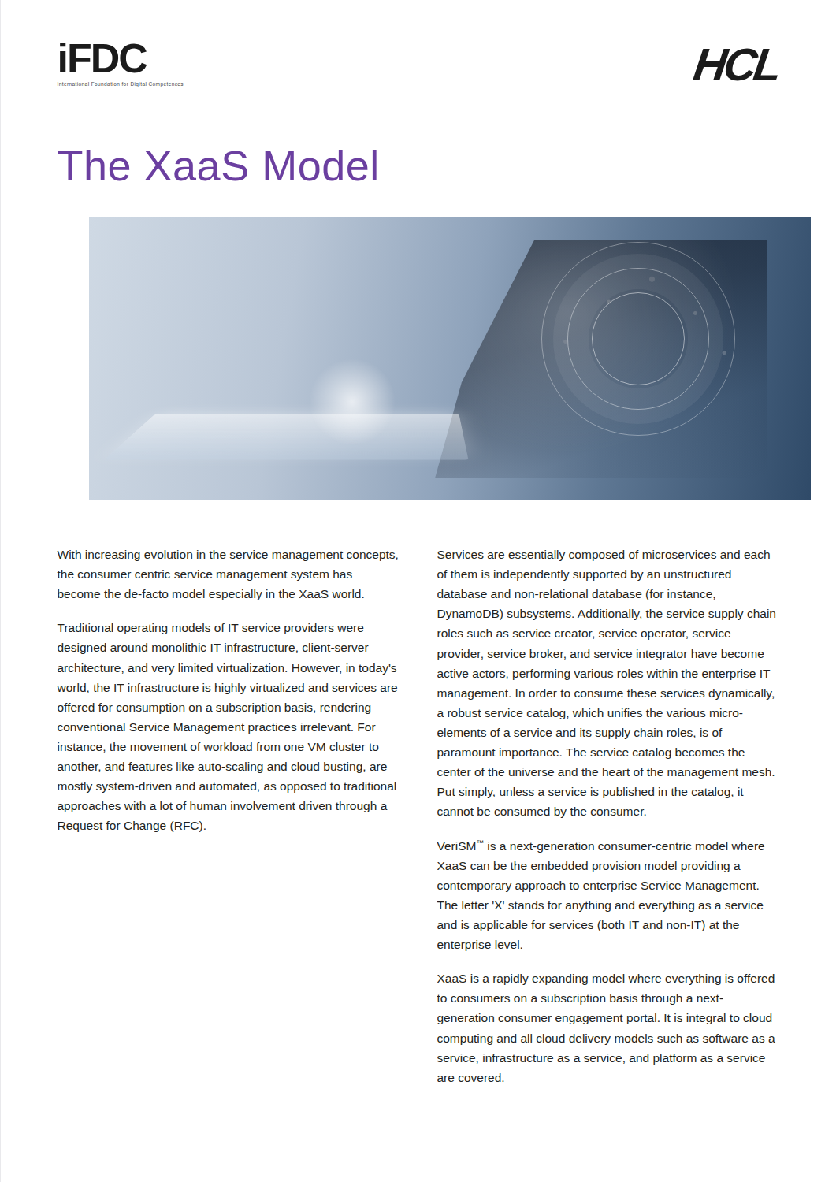i FDC
International Foundation for Digital Competences
HCL
The XaaS Model
With increasing evolution in the service management concepts, the consumer centric service management system has become the de-facto model especially in the XaaS world.
Traditional operating models of IT service providers were designed around monolithic IT infrastructure, client-server architecture, and very limited virtualization. However, in today's world, the IT infrastructure is highly virtualized and services are offered for consumption on a subscription basis, rendering conventional Service Management practices irrelevant. For instance, the movement of workload from one VM cluster to another, and features like auto-scaling and cloud busting, are mostly system-driven and automated, as opposed to traditional approaches with a lot of human involvement driven through a Request for Change (RFC).
Services are essentially composed of microservices and each of them is independently supported by an unstructured database and non-relational database (for instance, DynamoDB) subsystems. Additionally, the service supply chain roles such as service creator, service operator, service provider, service broker, and service integrator have become active actors, performing various roles within the enterprise IT management. In order to consume these services dynamically, a robust service catalog, which unifies the various micro-elements of a service and its supply chain roles, is of paramount importance. The service catalog becomes the center of the universe and the heart of the management mesh. Put simply, unless a service is published in the catalog, it cannot be consumed by the consumer.
VeriSM™ is a next-generation consumer-centric model where XaaS can be the embedded provision model providing a contemporary approach to enterprise Service Management. The letter 'X' stands for anything and everything as a service and is applicable for services (both IT and non-IT) at the enterprise level.
XaaS is a rapidly expanding model where everything is offered to consumers on a subscription basis through a next-generation consumer engagement portal. It is integral to cloud computing and all cloud delivery models such as software as a service, infrastructure as a service, and platform as a service are covered.